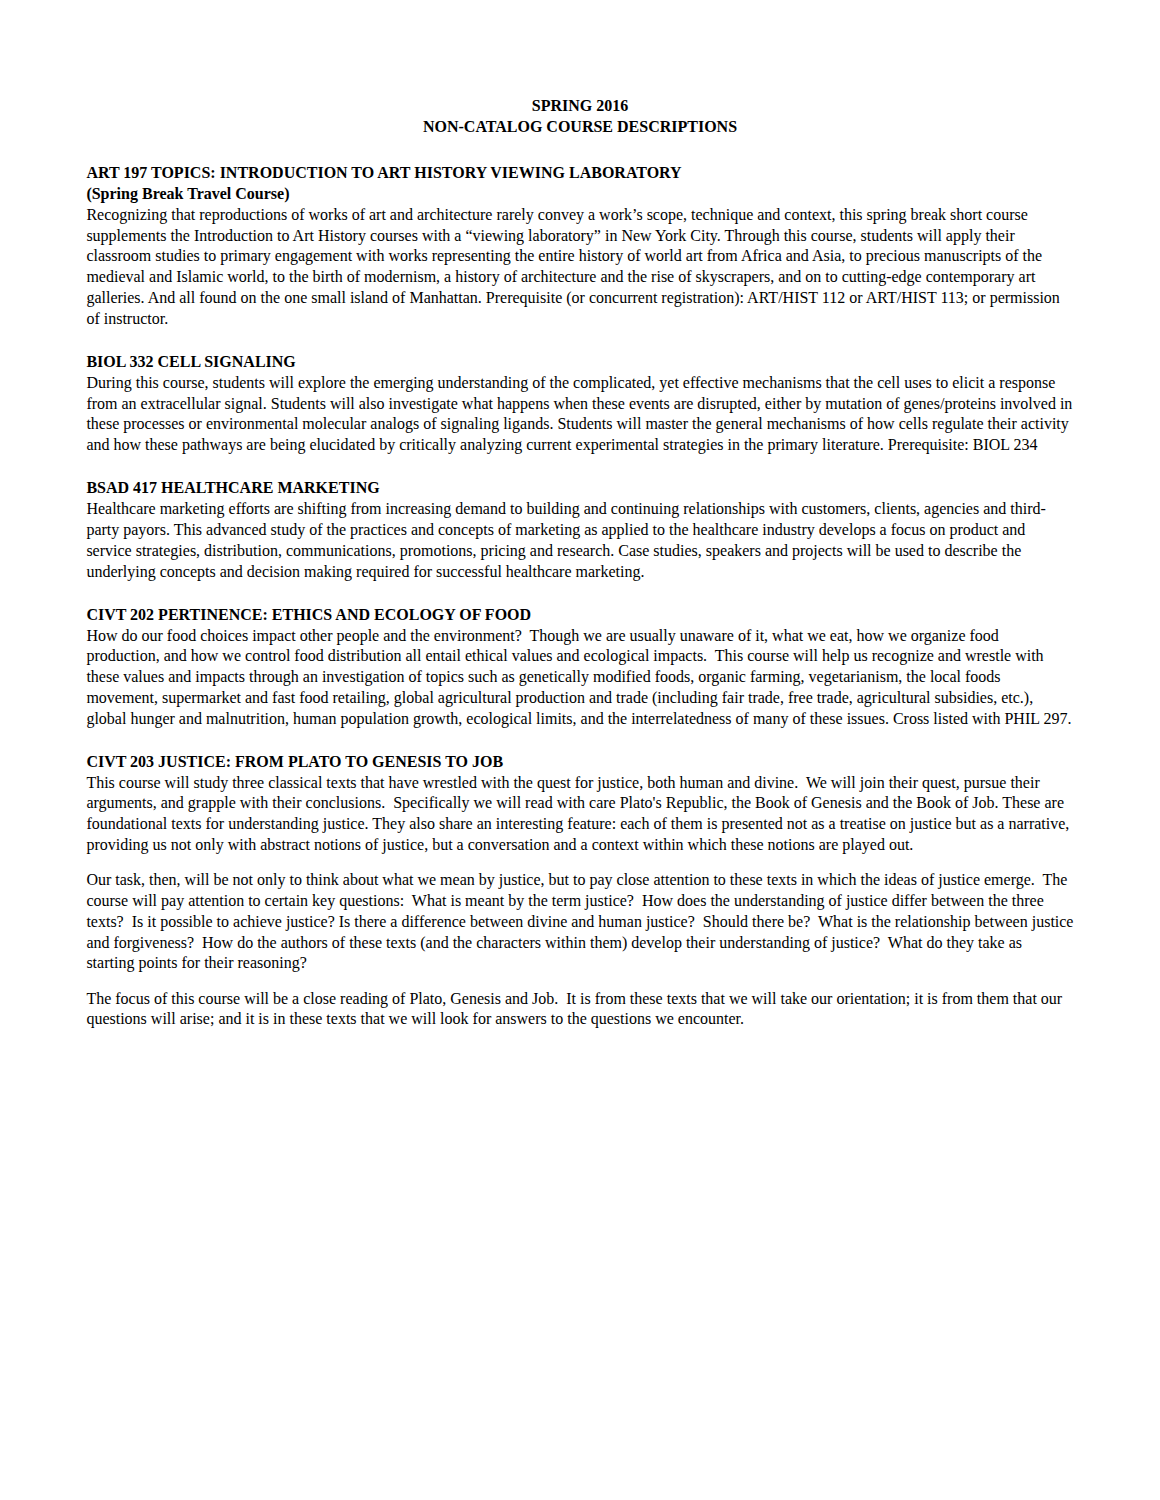SPRING 2016 NON-CATALOG COURSE DESCRIPTIONS
ART 197 Topics: Introduction to Art History Viewing Laboratory
(Spring Break Travel Course)
Recognizing that reproductions of works of art and architecture rarely convey a work’s scope, technique and context, this spring break short course supplements the Introduction to Art History courses with a “viewing laboratory” in New York City. Through this course, students will apply their classroom studies to primary engagement with works representing the entire history of world art from Africa and Asia, to precious manuscripts of the medieval and Islamic world, to the birth of modernism, a history of architecture and the rise of skyscrapers, and on to cutting-edge contemporary art galleries. And all found on the one small island of Manhattan. Prerequisite (or concurrent registration): ART/HIST 112 or ART/HIST 113; or permission of instructor.
BIOL 332 Cell Signaling
During this course, students will explore the emerging understanding of the complicated, yet effective mechanisms that the cell uses to elicit a response from an extracellular signal. Students will also investigate what happens when these events are disrupted, either by mutation of genes/proteins involved in these processes or environmental molecular analogs of signaling ligands. Students will master the general mechanisms of how cells regulate their activity and how these pathways are being elucidated by critically analyzing current experimental strategies in the primary literature. Prerequisite: BIOL 234
BSAD 417 Healthcare Marketing
Healthcare marketing efforts are shifting from increasing demand to building and continuing relationships with customers, clients, agencies and third-party payors. This advanced study of the practices and concepts of marketing as applied to the healthcare industry develops a focus on product and service strategies, distribution, communications, promotions, pricing and research. Case studies, speakers and projects will be used to describe the underlying concepts and decision making required for successful healthcare marketing.
CIVT 202 Pertinence: Ethics and Ecology of Food
How do our food choices impact other people and the environment? Though we are usually unaware of it, what we eat, how we organize food production, and how we control food distribution all entail ethical values and ecological impacts. This course will help us recognize and wrestle with these values and impacts through an investigation of topics such as genetically modified foods, organic farming, vegetarianism, the local foods movement, supermarket and fast food retailing, global agricultural production and trade (including fair trade, free trade, agricultural subsidies, etc.), global hunger and malnutrition, human population growth, ecological limits, and the interrelatedness of many of these issues. Cross listed with PHIL 297.
CIVT 203 Justice: From Plato to Genesis to Job
This course will study three classical texts that have wrestled with the quest for justice, both human and divine. We will join their quest, pursue their arguments, and grapple with their conclusions. Specifically we will read with care Plato's Republic, the Book of Genesis and the Book of Job. These are foundational texts for understanding justice. They also share an interesting feature: each of them is presented not as a treatise on justice but as a narrative, providing us not only with abstract notions of justice, but a conversation and a context within which these notions are played out.
Our task, then, will be not only to think about what we mean by justice, but to pay close attention to these texts in which the ideas of justice emerge. The course will pay attention to certain key questions: What is meant by the term justice? How does the understanding of justice differ between the three texts? Is it possible to achieve justice? Is there a difference between divine and human justice? Should there be? What is the relationship between justice and forgiveness? How do the authors of these texts (and the characters within them) develop their understanding of justice? What do they take as starting points for their reasoning?
The focus of this course will be a close reading of Plato, Genesis and Job. It is from these texts that we will take our orientation; it is from them that our questions will arise; and it is in these texts that we will look for answers to the questions we encounter.